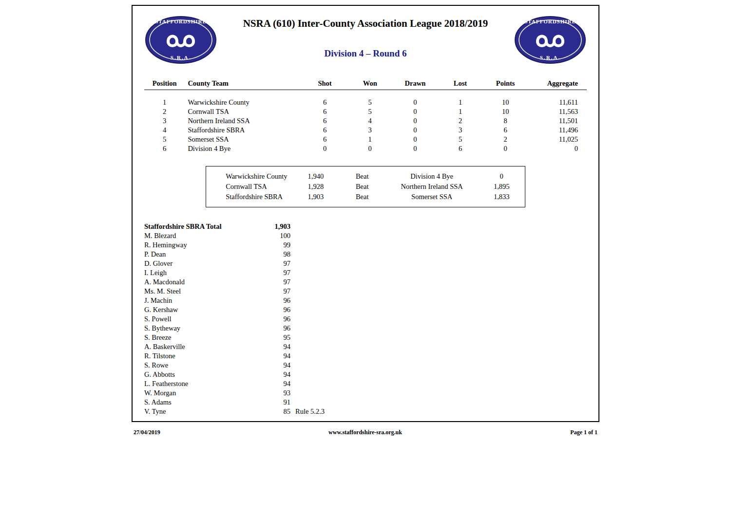STAFFORDSHIRE S.R.A.
NSRA (610) Inter-County Association League 2018/2019
Division 4 – Round 6
STAFFORDSHIRE S.R.A.
| Position | County Team | Shot | Won | Drawn | Lost | Points | Aggregate |
| --- | --- | --- | --- | --- | --- | --- | --- |
| 1 | Warwickshire County | 6 | 5 | 0 | 1 | 10 | 11,611 |
| 2 | Cornwall TSA | 6 | 5 | 0 | 1 | 10 | 11,563 |
| 3 | Northern Ireland SSA | 6 | 4 | 0 | 2 | 8 | 11,501 |
| 4 | Staffordshire SBRA | 6 | 3 | 0 | 3 | 6 | 11,496 |
| 5 | Somerset SSA | 6 | 1 | 0 | 5 | 2 | 11,025 |
| 6 | Division 4 Bye | 0 | 0 | 0 | 6 | 0 | 0 |
| Warwickshire County | 1,940 | Beat | Division 4 Bye | 0 |
| Cornwall TSA | 1,928 | Beat | Northern Ireland SSA | 1,895 |
| Staffordshire SBRA | 1,903 | Beat | Somerset SSA | 1,833 |
| Staffordshire SBRA Total | 1,903 | |
| M. Blezard | 100 | |
| R. Hemingway | 99 | |
| P. Dean | 98 | |
| D. Glover | 97 | |
| I. Leigh | 97 | |
| A. Macdonald | 97 | |
| Ms. M. Steel | 97 | |
| J. Machin | 96 | |
| G. Kershaw | 96 | |
| S. Powell | 96 | |
| S. Bytheway | 96 | |
| S. Breeze | 95 | |
| A. Baskerville | 94 | |
| R. Tilstone | 94 | |
| S. Rowe | 94 | |
| G. Abbotts | 94 | |
| L. Featherstone | 94 | |
| W. Morgan | 93 | |
| S. Adams | 91 | |
| V. Tyne | 85 | Rule 5.2.3 |
27/04/2019
www.staffordshire-sra.org.uk
Page 1 of 1